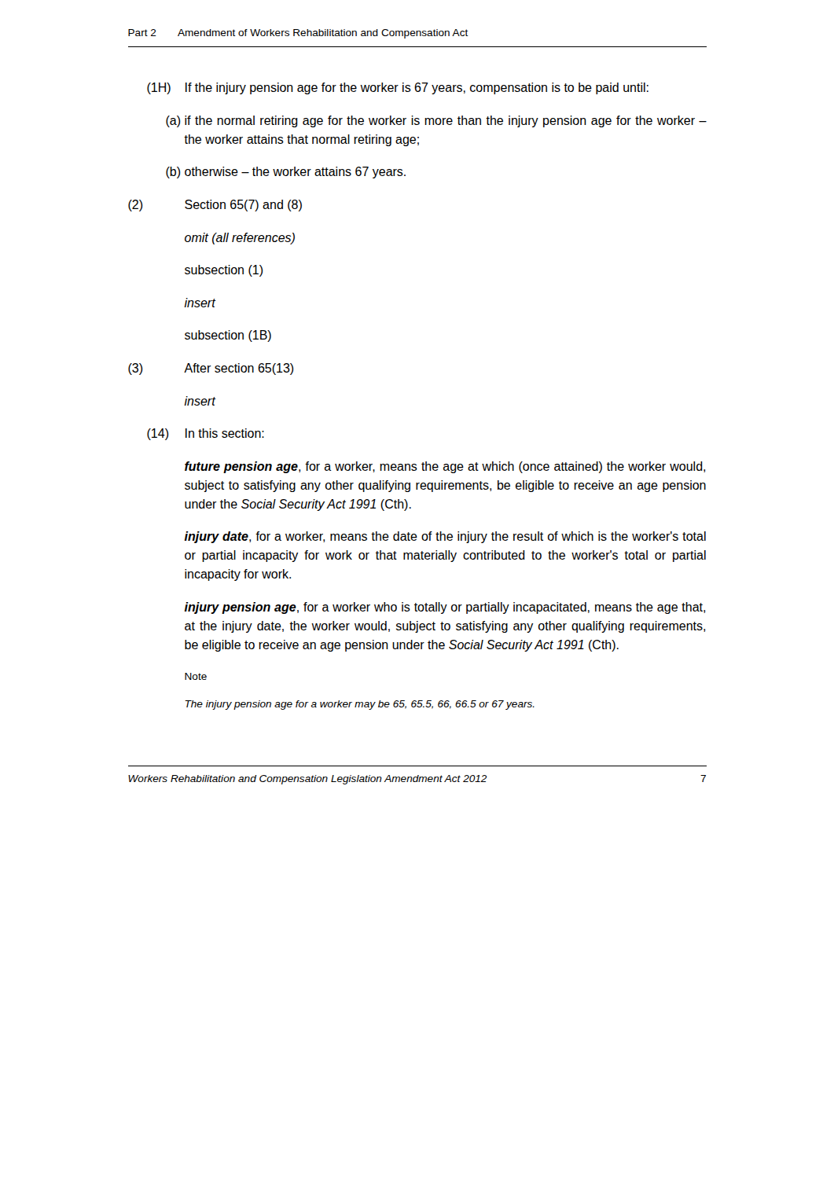Part 2 Amendment of Workers Rehabilitation and Compensation Act
(1H)
If the injury pension age for the worker is 67 years, compensation is to be paid until:
(a)
if the normal retiring age for the worker is more than the injury pension age for the worker – the worker attains that normal retiring age;
(b)
otherwise – the worker attains 67 years.
(2)
Section 65(7) and (8)
omit (all references)
subsection (1)
insert
subsection (1B)
(3)
After section 65(13)
insert
(14)
In this section:
future pension age, for a worker, means the age at which (once attained) the worker would, subject to satisfying any other qualifying requirements, be eligible to receive an age pension under the Social Security Act 1991 (Cth).
injury date, for a worker, means the date of the injury the result of which is the worker's total or partial incapacity for work or that materially contributed to the worker's total or partial incapacity for work.
injury pension age, for a worker who is totally or partially incapacitated, means the age that, at the injury date, the worker would, subject to satisfying any other qualifying requirements, be eligible to receive an age pension under the Social Security Act 1991 (Cth).
Note
The injury pension age for a worker may be 65, 65.5, 66, 66.5 or 67 years.
Workers Rehabilitation and Compensation Legislation Amendment Act 2012 7